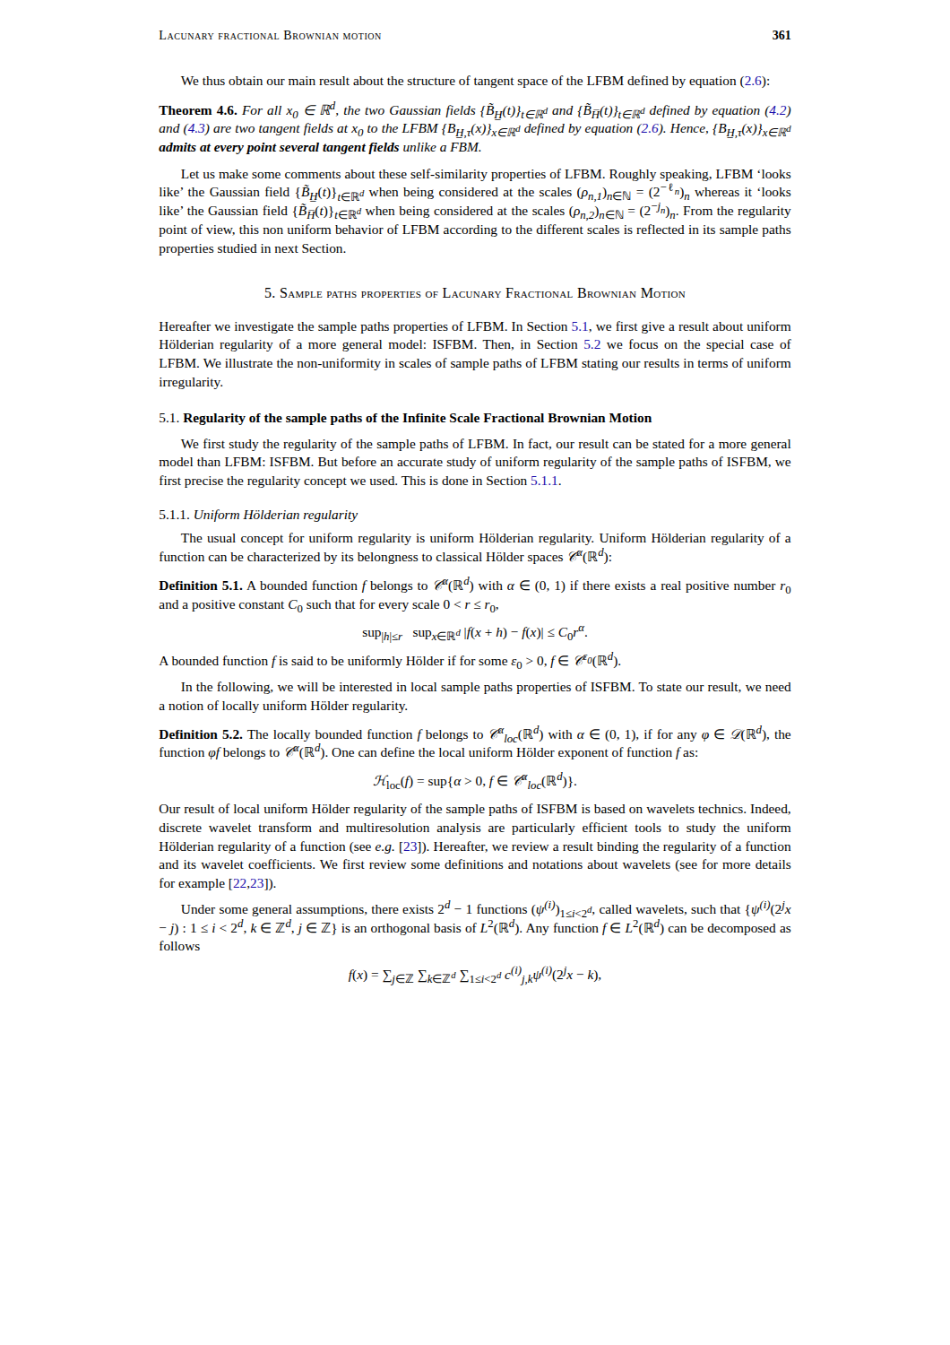Lacunary fractional Brownian motion 361
We thus obtain our main result about the structure of tangent space of the LFBM defined by equation (2.6):
Theorem 4.6. For all x0 ∈ ℝd, the two Gaussian fields {B̃H̲(t)}t∈ℝd and {B̃H̅(t)}t∈ℝd defined by equation (4.2) and (4.3) are two tangent fields at x0 to the LFBM {BH̲,τ(x)}x∈ℝd defined by equation (2.6). Hence, {BH̲,τ(x)}x∈ℝd admits at every point several tangent fields unlike a FBM.
Let us make some comments about these self-similarity properties of LFBM. Roughly speaking, LFBM ‘looks like’ the Gaussian field {B̃H̲(t)}t∈ℝd when being considered at the scales (ρn,1)n∈ℕ = (2−ℓn)n whereas it ‘looks like’ the Gaussian field {B̃H̅(t)}t∈ℝd when being considered at the scales (ρn,2)n∈ℕ = (2−jn)n. From the regularity point of view, this non uniform behavior of LFBM according to the different scales is reflected in its sample paths properties studied in next Section.
5. Sample paths properties of Lacunary Fractional Brownian Motion
Hereafter we investigate the sample paths properties of LFBM. In Section 5.1, we first give a result about uniform Hölderian regularity of a more general model: ISFBM. Then, in Section 5.2 we focus on the special case of LFBM. We illustrate the non-uniformity in scales of sample paths of LFBM stating our results in terms of uniform irregularity.
5.1. Regularity of the sample paths of the Infinite Scale Fractional Brownian Motion
We first study the regularity of the sample paths of LFBM. In fact, our result can be stated for a more general model than LFBM: ISFBM. But before an accurate study of uniform regularity of the sample paths of ISFBM, we first precise the regularity concept we used. This is done in Section 5.1.1.
5.1.1. Uniform Hölderian regularity
The usual concept for uniform regularity is uniform Hölderian regularity. Uniform Hölderian regularity of a function can be characterized by its belongness to classical Hölder spaces 𝒞α(ℝd):
Definition 5.1. A bounded function f belongs to 𝒞α(ℝd) with α ∈ (0, 1) if there exists a real positive number r0 and a positive constant C0 such that for every scale 0 < r ≤ r0,
sup|h|≤r supx∈ℝd |f(x + h) − f(x)| ≤ C0rα.
A bounded function f is said to be uniformly Hölder if for some ε0 > 0, f ∈ 𝒞ε0(ℝd).
In the following, we will be interested in local sample paths properties of ISFBM. To state our result, we need a notion of locally uniform Hölder regularity.
Definition 5.2. The locally bounded function f belongs to 𝒞αloc(ℝd) with α ∈ (0, 1), if for any φ ∈ 𝒟(ℝd), the function φf belongs to 𝒞α(ℝd). One can define the local uniform Hölder exponent of function f as:
ℋloc(f) = sup{α > 0, f ∈ 𝒞αloc(ℝd)}.
Our result of local uniform Hölder regularity of the sample paths of ISFBM is based on wavelets technics. Indeed, discrete wavelet transform and multiresolution analysis are particularly efficient tools to study the uniform Hölderian regularity of a function (see e.g. [23]). Hereafter, we review a result binding the regularity of a function and its wavelet coefficients. We first review some definitions and notations about wavelets (see for more details for example [22,23]).
Under some general assumptions, there exists 2d − 1 functions (ψ(i))1≤i<2d, called wavelets, such that {ψ(i)(2jx − j) : 1 ≤ i < 2d, k ∈ ℤd, j ∈ ℤ} is an orthogonal basis of L2(ℝd). Any function f ∈ L2(ℝd) can be decomposed as follows
f(x) = ∑j∈ℤ ∑k∈ℤd ∑1≤i<2d c(i)j,k ψ(i)(2jx − k),